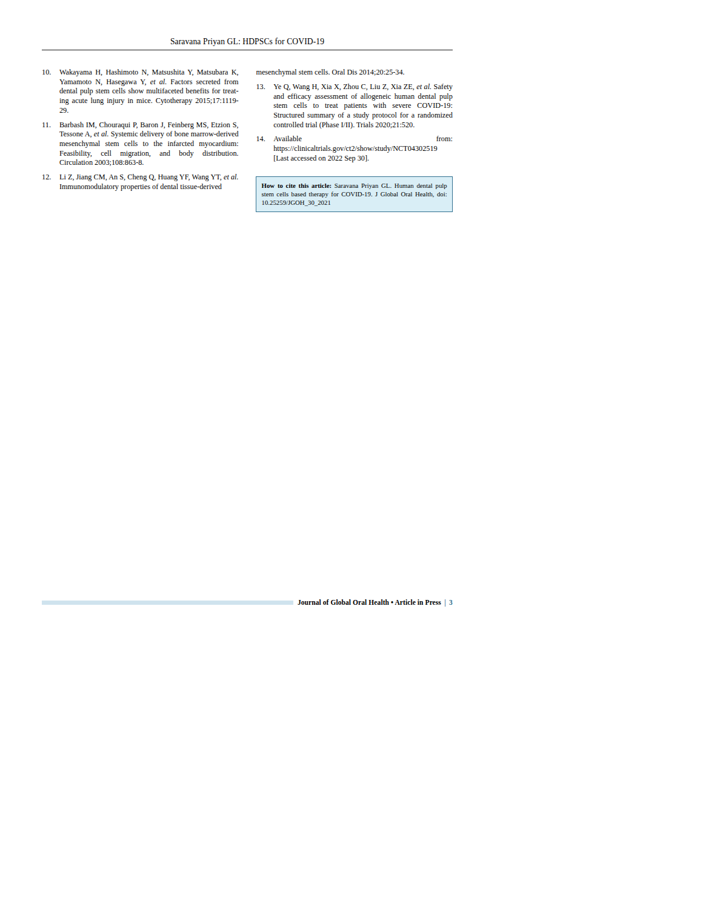Saravana Priyan GL: HDPSCs for COVID-19
10. Wakayama H, Hashimoto N, Matsushita Y, Matsubara K, Yamamoto N, Hasegawa Y, et al. Factors secreted from dental pulp stem cells show multifaceted benefits for treating acute lung injury in mice. Cytotherapy 2015;17:1119-29.
11. Barbash IM, Chouraqui P, Baron J, Feinberg MS, Etzion S, Tessone A, et al. Systemic delivery of bone marrow-derived mesenchymal stem cells to the infarcted myocardium: Feasibility, cell migration, and body distribution. Circulation 2003;108:863-8.
12. Li Z, Jiang CM, An S, Cheng Q, Huang YF, Wang YT, et al. Immunomodulatory properties of dental tissue-derived
mesenchymal stem cells. Oral Dis 2014;20:25-34.
13. Ye Q, Wang H, Xia X, Zhou C, Liu Z, Xia ZE, et al. Safety and efficacy assessment of allogeneic human dental pulp stem cells to treat patients with severe COVID-19: Structured summary of a study protocol for a randomized controlled trial (Phase I/II). Trials 2020;21:520.
14. Available from: https://clinicaltrials.gov/ct2/show/study/NCT04302519 [Last accessed on 2022 Sep 30].
How to cite this article: Saravana Priyan GL. Human dental pulp stem cells based therapy for COVID-19. J Global Oral Health, doi: 10.25259/JGOH_30_2021
Journal of Global Oral Health • Article in Press|3